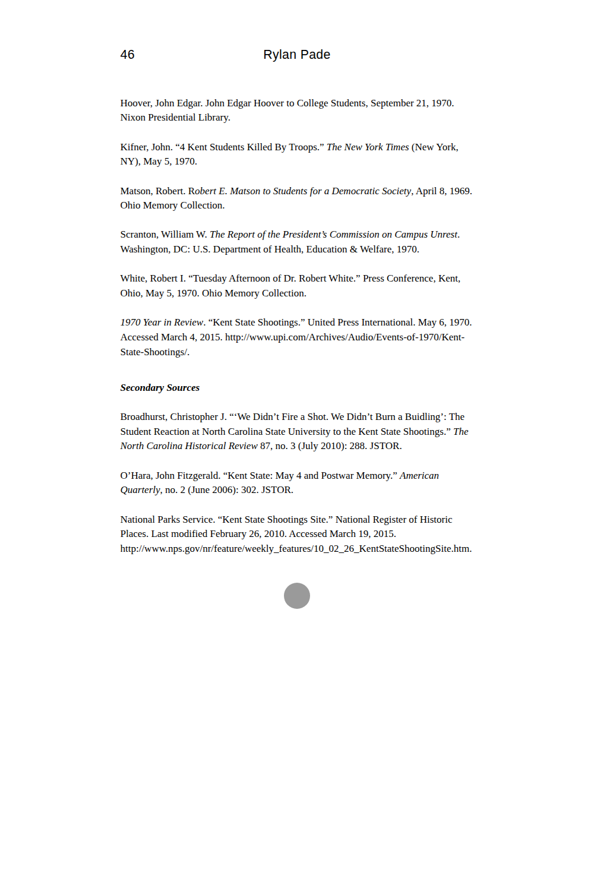46 Rylan Pade
Hoover, John Edgar. John Edgar Hoover to College Students, September 21, 1970. Nixon Presidential Library.
Kifner, John. “4 Kent Students Killed By Troops.” The New York Times (New York, NY), May 5, 1970.
Matson, Robert. Robert E. Matson to Students for a Democratic Society, April 8, 1969. Ohio Memory Collection.
Scranton, William W. The Report of the President’s Commission on Campus Unrest. Washington, DC: U.S. Department of Health, Education & Welfare, 1970.
White, Robert I. “Tuesday Afternoon of Dr. Robert White.” Press Conference, Kent, Ohio, May 5, 1970. Ohio Memory Collection.
1970 Year in Review. “Kent State Shootings.” United Press International. May 6, 1970. Accessed March 4, 2015. http://www.upi.com/Archives/Audio/Events-of-1970/Kent-State-Shootings/.
Secondary Sources
Broadhurst, Christopher J. “‘We Didn’t Fire a Shot. We Didn’t Burn a Buidling’: The Student Reaction at North Carolina State University to the Kent State Shootings.” The North Carolina Historical Review 87, no. 3 (July 2010): 288. JSTOR.
O’Hara, John Fitzgerald. “Kent State: May 4 and Postwar Memory.” American Quarterly, no. 2 (June 2006): 302. JSTOR.
National Parks Service. “Kent State Shootings Site.” National Register of Historic Places. Last modified February 26, 2010. Accessed March 19, 2015. http://www.nps.gov/nr/feature/weekly_features/10_02_26_KentStateShootingSite.htm.